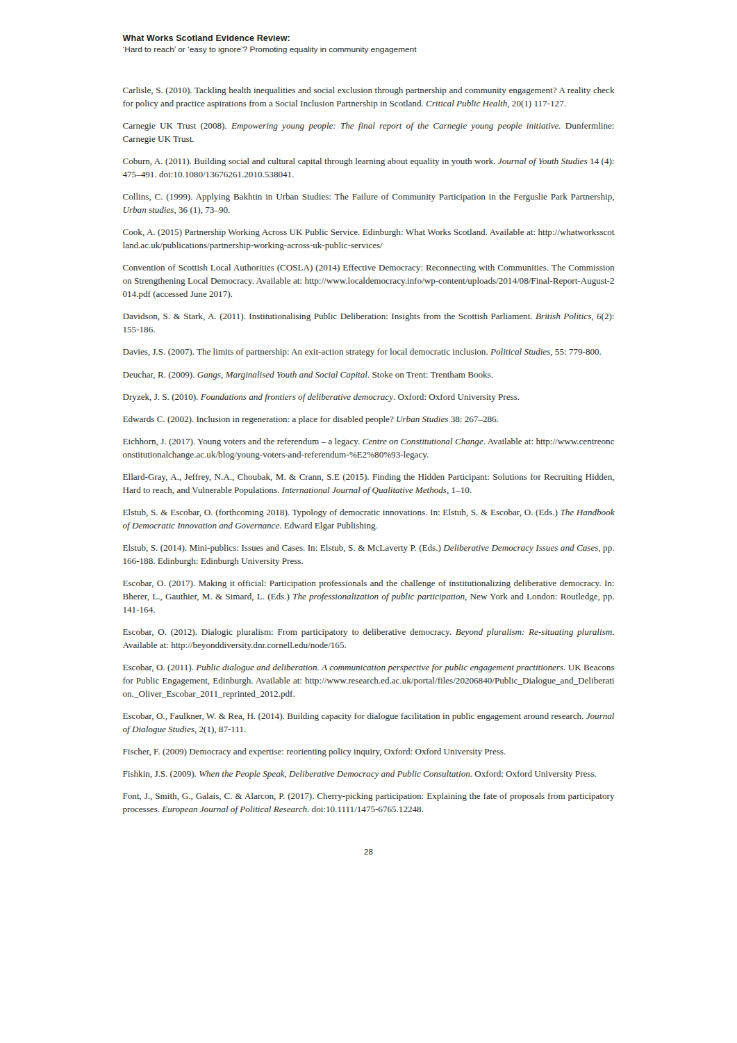What Works Scotland Evidence Review:
‘Hard to reach’ or ‘easy to ignore’? Promoting equality in community engagement
Carlisle, S. (2010). Tackling health inequalities and social exclusion through partnership and community engagement? A reality check for policy and practice aspirations from a Social Inclusion Partnership in Scotland. Critical Public Health, 20(1) 117-127.
Carnegie UK Trust (2008). Empowering young people: The final report of the Carnegie young people initiative. Dunfermline: Carnegie UK Trust.
Coburn, A. (2011). Building social and cultural capital through learning about equality in youth work. Journal of Youth Studies 14 (4): 475–491. doi:10.1080/13676261.2010.538041.
Collins, C. (1999). Applying Bakhtin in Urban Studies: The Failure of Community Participation in the Ferguslie Park Partnership, Urban studies, 36 (1), 73–90.
Cook, A. (2015) Partnership Working Across UK Public Service. Edinburgh: What Works Scotland. Available at: http://whatworksscotland.ac.uk/publications/partnership-working-across-uk-public-services/
Convention of Scottish Local Authorities (COSLA) (2014) Effective Democracy: Reconnecting with Communities. The Commission on Strengthening Local Democracy. Available at: http://www.localdemocracy.info/wp-content/uploads/2014/08/Final-Report-August-2014.pdf (accessed June 2017).
Davidson, S. & Stark, A. (2011). Institutionalising Public Deliberation: Insights from the Scottish Parliament. British Politics, 6(2): 155-186.
Davies, J.S. (2007). The limits of partnership: An exit-action strategy for local democratic inclusion. Political Studies, 55: 779-800.
Deuchar, R. (2009). Gangs, Marginalised Youth and Social Capital. Stoke on Trent: Trentham Books.
Dryzek, J. S. (2010). Foundations and frontiers of deliberative democracy. Oxford: Oxford University Press.
Edwards C. (2002). Inclusion in regeneration: a place for disabled people? Urban Studies 38: 267–286.
Eichhorn, J. (2017). Young voters and the referendum – a legacy. Centre on Constitutional Change. Available at: http://www.centreonconstitutionalchange.ac.uk/blog/young-voters-and-referendum-%E2%80%93-legacy.
Ellard-Gray, A., Jeffrey, N.A., Choubak, M. & Crann, S.E (2015). Finding the Hidden Participant: Solutions for Recruiting Hidden, Hard to reach, and Vulnerable Populations. International Journal of Qualitative Methods, 1–10.
Elstub, S. & Escobar, O. (forthcoming 2018). Typology of democratic innovations. In: Elstub, S. & Escobar, O. (Eds.) The Handbook of Democratic Innovation and Governance. Edward Elgar Publishing.
Elstub, S. (2014). Mini-publics: Issues and Cases. In: Elstub, S. & McLaverty P. (Eds.) Deliberative Democracy Issues and Cases, pp. 166-188. Edinburgh: Edinburgh University Press.
Escobar, O. (2017). Making it official: Participation professionals and the challenge of institutionalizing deliberative democracy. In: Bherer, L., Gauthier, M. & Simard, L. (Eds.) The professionalization of public participation, New York and London: Routledge, pp. 141-164.
Escobar, O. (2012). Dialogic pluralism: From participatory to deliberative democracy. Beyond pluralism: Re-situating pluralism. Available at: http://beyonddiversity.dnr.cornell.edu/node/165.
Escobar, O. (2011). Public dialogue and deliberation. A communication perspective for public engagement practitioners. UK Beacons for Public Engagement, Edinburgh. Available at: http://www.research.ed.ac.uk/portal/files/20206840/Public_Dialogue_and_Deliberation._Oliver_Escobar_2011_reprinted_2012.pdf.
Escobar, O., Faulkner, W. & Rea, H. (2014). Building capacity for dialogue facilitation in public engagement around research. Journal of Dialogue Studies, 2(1), 87-111.
Fischer, F. (2009) Democracy and expertise: reorienting policy inquiry, Oxford: Oxford University Press.
Fishkin, J.S. (2009). When the People Speak, Deliberative Democracy and Public Consultation. Oxford: Oxford University Press.
Font, J., Smith, G., Galais, C. & Alarcon, P. (2017). Cherry-picking participation: Explaining the fate of proposals from participatory processes. European Journal of Political Research. doi:10.1111/1475-6765.12248.
28